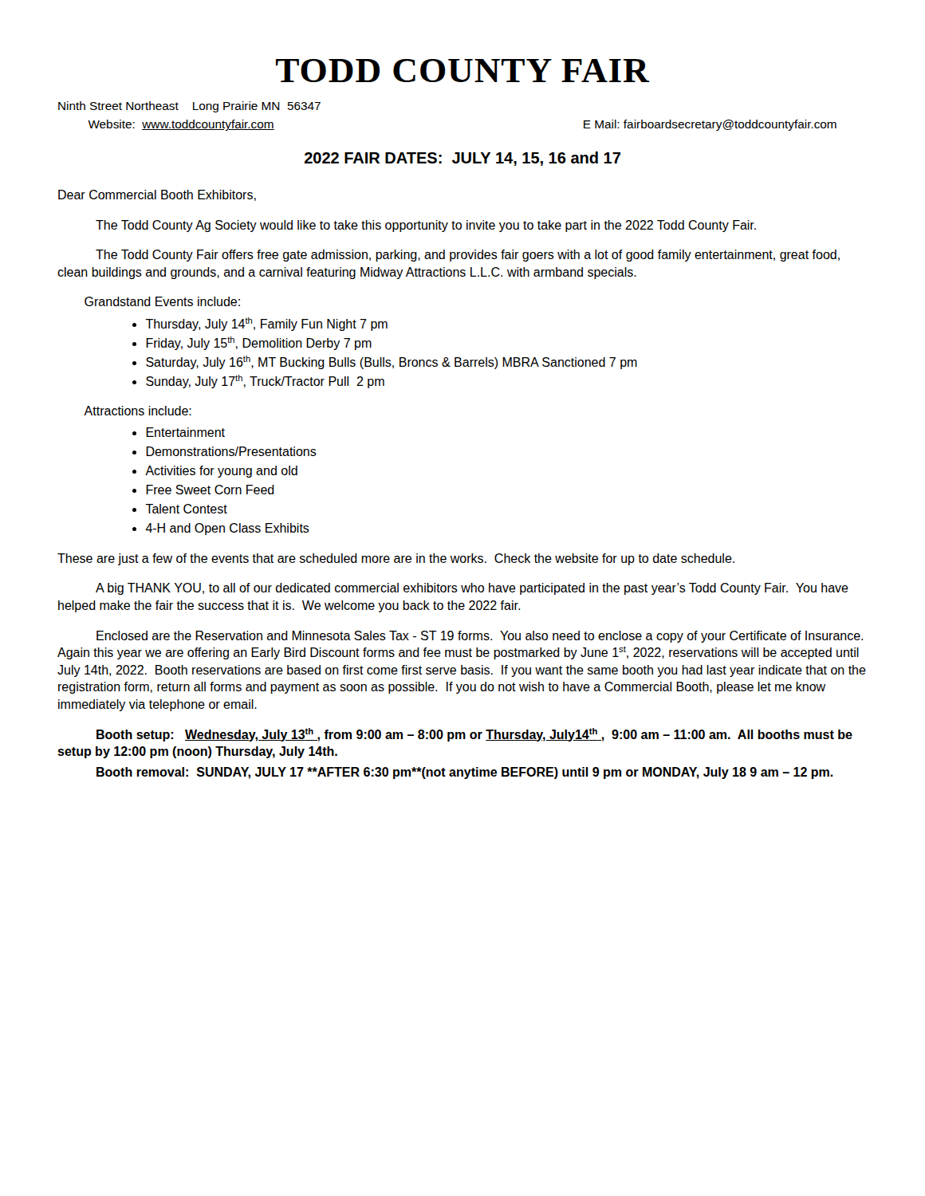TODD COUNTY FAIR
Ninth Street Northeast Long Prairie MN 56347
Website: www.toddcountyfair.com E Mail: fairboardsecretary@toddcountyfair.com
2022 FAIR DATES: JULY 14, 15, 16 and 17
Dear Commercial Booth Exhibitors,
The Todd County Ag Society would like to take this opportunity to invite you to take part in the 2022 Todd County Fair.
The Todd County Fair offers free gate admission, parking, and provides fair goers with a lot of good family entertainment, great food, clean buildings and grounds, and a carnival featuring Midway Attractions L.L.C. with armband specials.
Grandstand Events include:
Thursday, July 14th, Family Fun Night 7 pm
Friday, July 15th, Demolition Derby 7 pm
Saturday, July 16th, MT Bucking Bulls (Bulls, Broncs & Barrels) MBRA Sanctioned 7 pm
Sunday, July 17th, Truck/Tractor Pull 2 pm
Attractions include:
Entertainment
Demonstrations/Presentations
Activities for young and old
Free Sweet Corn Feed
Talent Contest
4-H and Open Class Exhibits
These are just a few of the events that are scheduled more are in the works. Check the website for up to date schedule.
A big THANK YOU, to all of our dedicated commercial exhibitors who have participated in the past year’s Todd County Fair. You have helped make the fair the success that it is. We welcome you back to the 2022 fair.
Enclosed are the Reservation and Minnesota Sales Tax - ST 19 forms. You also need to enclose a copy of your Certificate of Insurance. Again this year we are offering an Early Bird Discount forms and fee must be postmarked by June 1st, 2022, reservations will be accepted until July 14th, 2022. Booth reservations are based on first come first serve basis. If you want the same booth you had last year indicate that on the registration form, return all forms and payment as soon as possible. If you do not wish to have a Commercial Booth, please let me know immediately via telephone or email.
Booth setup: Wednesday, July 13th , from 9:00 am – 8:00 pm or Thursday, July14th , 9:00 am – 11:00 am. All booths must be setup by 12:00 pm (noon) Thursday, July 14th.
Booth removal: SUNDAY, JULY 17 **AFTER 6:30 pm**(not anytime BEFORE) until 9 pm or MONDAY, July 18 9 am – 12 pm.